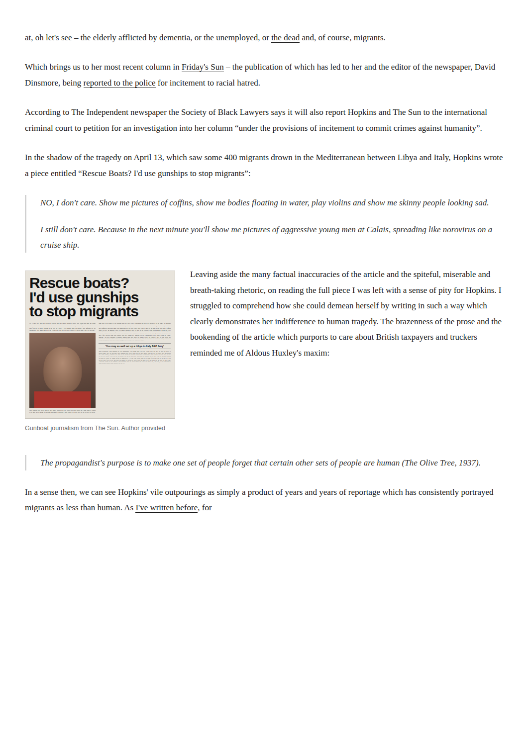at, oh let's see – the elderly afflicted by dementia, or the unemployed, or the dead and, of course, migrants.
Which brings us to her most recent column in Friday's Sun – the publication of which has led to her and the editor of the newspaper, David Dinsmore, being reported to the police for incitement to racial hatred.
According to The Independent newspaper the Society of Black Lawyers says it will also report Hopkins and The Sun to the international criminal court to petition for an investigation into her column “under the provisions of incitement to commit crimes against humanity”.
In the shadow of the tragedy on April 13, which saw some 400 migrants drown in the Mediterranean between Libya and Italy, Hopkins wrote a piece entitled “Rescue Boats? I'd use gunships to stop migrants”:
NO, I don't care. Show me pictures of coffins, show me bodies floating in water, play violins and show me skinny people looking sad.
I still don't care. Because in the next minute you'll show me pictures of aggressive young men at Calais, spreading like norovirus on a cruise ship.
Rescue boats?
I'd use gunships
to stop migrants
NO, I don't care, show me pictures of coffins, show me bodies floating in water, play violins and show me skinny people looking sad. I still don't care. Because in the next minute you'll show me pictures of aggressive young men at Calais, spreading like norovirus on a cruise ship. Watching them scramble out of the back of a truck, hiding in the wheel arch of a coach, clinging to the axle of a lorry, I feel nothing. Make no mistake, these migrants are like cockroaches. They might look a bit like Aylan Kurdi, but they are built to survive a nuclear bosh. They are survivors.
Once grandpas have driven them to their shores, boats need to be readily used and burned on a huge bonfire, sending a fire hose to the bottom of anything suspiciously resembling a boat would be a great idea, but the tax bill will break.
some sort of the plague of first burning ends up in their truck. Unbeknown that these two initiatives are the same. The migrants behaving like truckers at the port are the same as the migrants leading the perilous trip across the Med. And there is no stopping them. 20,000 came last year. During a recent question for the Italian coastguard to rescue migrants off the coast of Libya, the port authorities threatened some with Bonebreakers to get their vessel back. Others, boats are on short weeks, plus that is a good thing. To leave, no migrants. There is a simple solution to this. It's time for the Italians to stop playing games, picking up every stray floating ship or anything, everything. It's time to get deportations. Australians are like British people but with balls of steel. Ask-Ok, Australia knows how to deal with migrants. Their approach to migrant boats is the sort of approach we need in the Med. They threaten them with violence until they bugger off, shouting cries of Cockroaches in an Aussie version of Abbott, shouting. And their approach is working. Migrant boats have halted to another extent. Do yourself? They are bad before any concerns in Northern Africa. Where is and EU friends. We are not Hitlers, some of our issues are bothering some, plagued by swarms of migrants and others unless shuffling out benefits. Our Monetary money.
'You may as well set up a Libya to Italy P&O ferry'
Make no mistake, these migrants are like cockroaches. They might look a bit like Aylan Kurdi, but they are built to survive a nuclear bosh. They are survivors. Once grandpas have driven them back to their shores, boats need to be readily used and burned on a huge bonfire, sending a fire hose to the bottom of anything suspiciously resembling a boat would be a great idea, but the tax bill will break. Leave on take the market out of this and make collecting the migrants in the Med with the obvious clinging to trucks at Calais, we cannot defend all aggressively. All you want rescue boats are a thing of the past, and we are on a 1 Pick to help P&O ferry service and send your money to defend by direct debit for good. Or if you think like me that it's time to get Australian. Bring in the gunships. Stop migrants back to Africa shores and leave the boats. No, I do care, I care passionately about British truckers and taxpayers in the UK.
Gunboat journalism from The Sun. Author provided
Leaving aside the many factual inaccuracies of the article and the spiteful, miserable and breath-taking rhetoric, on reading the full piece I was left with a sense of pity for Hopkins. I struggled to comprehend how she could demean herself by writing in such a way which clearly demonstrates her indifference to human tragedy. The brazenness of the prose and the bookending of the article which purports to care about British taxpayers and truckers reminded me of Aldous Huxley's maxim:
The propagandist's purpose is to make one set of people forget that certain other sets of people are human (The Olive Tree, 1937).
In a sense then, we can see Hopkins' vile outpourings as simply a product of years and years of reportage which has consistently portrayed migrants as less than human. As I've written before, for